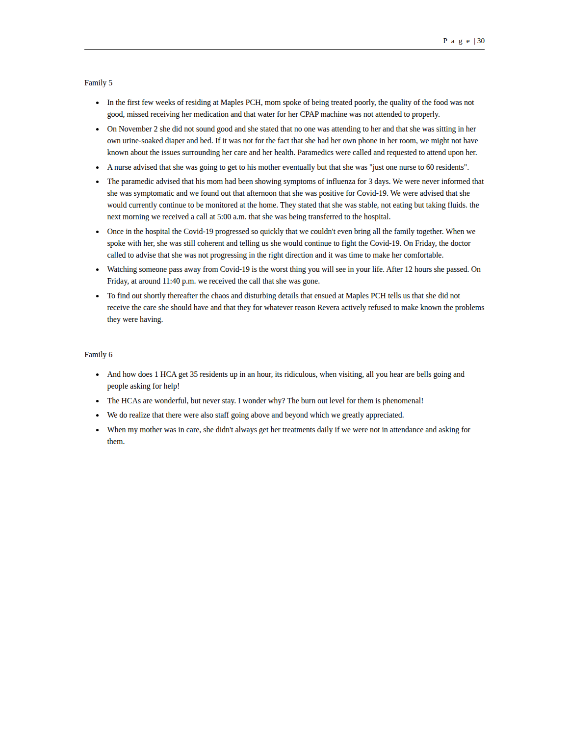P a g e | 30
Family 5
In the first few weeks of residing at Maples PCH, mom spoke of being treated poorly, the quality of the food was not good, missed receiving her medication and that water for her CPAP machine was not attended to properly.
On November 2 she did not sound good and she stated that no one was attending to her and that she was sitting in her own urine-soaked diaper and bed. If it was not for the fact that she had her own phone in her room, we might not have known about the issues surrounding her care and her health. Paramedics were called and requested to attend upon her.
A nurse advised that she was going to get to his mother eventually but that she was "just one nurse to 60 residents".
The paramedic advised that his mom had been showing symptoms of influenza for 3 days. We were never informed that she was symptomatic and we found out that afternoon that she was positive for Covid-19. We were advised that she would currently continue to be monitored at the home. They stated that she was stable, not eating but taking fluids. the next morning we received a call at 5:00 a.m. that she was being transferred to the hospital.
Once in the hospital the Covid-19 progressed so quickly that we couldn't even bring all the family together. When we spoke with her, she was still coherent and telling us she would continue to fight the Covid-19. On Friday, the doctor called to advise that she was not progressing in the right direction and it was time to make her comfortable.
Watching someone pass away from Covid-19 is the worst thing you will see in your life. After 12 hours she passed. On Friday, at around 11:40 p.m. we received the call that she was gone.
To find out shortly thereafter the chaos and disturbing details that ensued at Maples PCH tells us that she did not receive the care she should have and that they for whatever reason Revera actively refused to make known the problems they were having.
Family 6
And how does 1 HCA get 35 residents up in an hour, its ridiculous, when visiting, all you hear are bells going and people asking for help!
The HCAs are wonderful, but never stay. I wonder why? The burn out level for them is phenomenal!
We do realize that there were also staff going above and beyond which we greatly appreciated.
When my mother was in care, she didn't always get her treatments daily if we were not in attendance and asking for them.